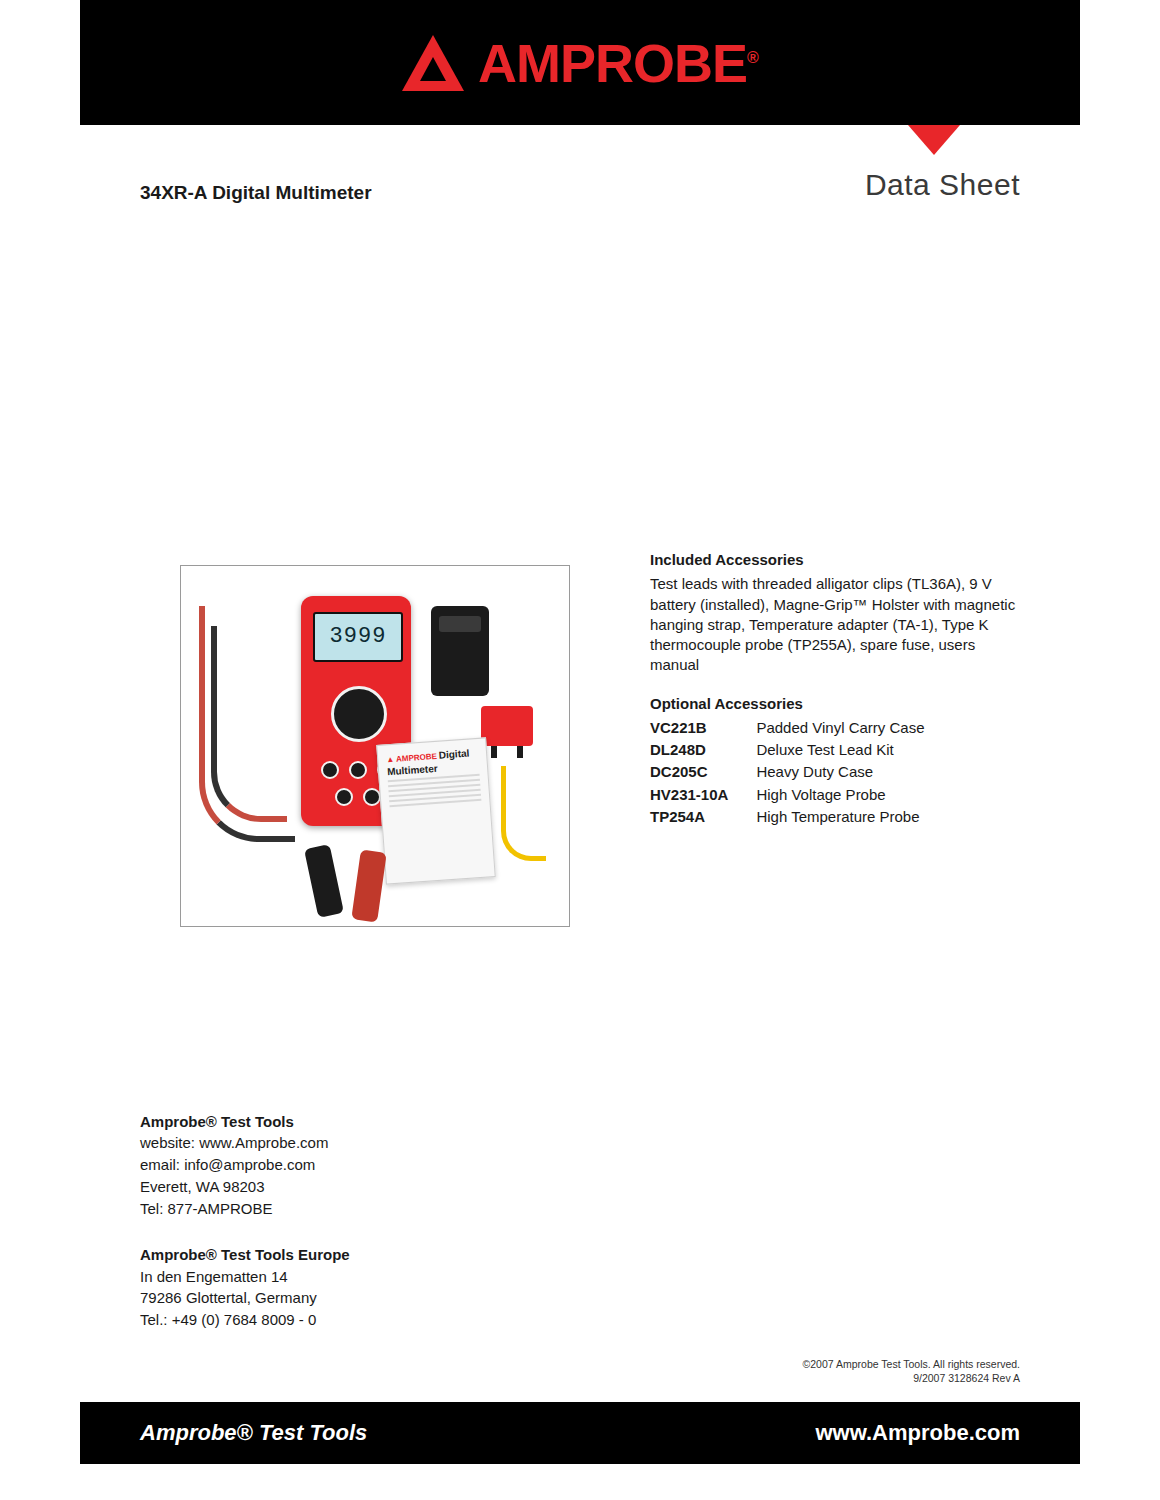AMPROBE®
34XR-A Digital Multimeter
Data Sheet
3999 ▲ AMPROBE Digital
Multimeter
Included Accessories
Test leads with threaded alligator clips (TL36A), 9 V battery (installed), Magne-Grip™ Holster with magnetic hanging strap, Temperature adapter (TA-1), Type K thermocouple probe (TP255A), spare fuse, users manual
Optional Accessories
| VC221B | Padded Vinyl Carry Case |
| DL248D | Deluxe Test Lead Kit |
| DC205C | Heavy Duty Case |
| HV231-10A | High Voltage Probe |
| TP254A | High Temperature Probe |
Amprobe® Test Tools
website: www.Amprobe.com
email: info@amprobe.com
Everett, WA 98203
Tel: 877-AMPROBE
Amprobe® Test Tools Europe
In den Engematten 14
79286 Glottertal, Germany
Tel.: +49 (0) 7684 8009 - 0
©2007 Amprobe Test Tools. All rights reserved.
9/2007 3128624 Rev A
Amprobe® Test Tools
www.Amprobe.com